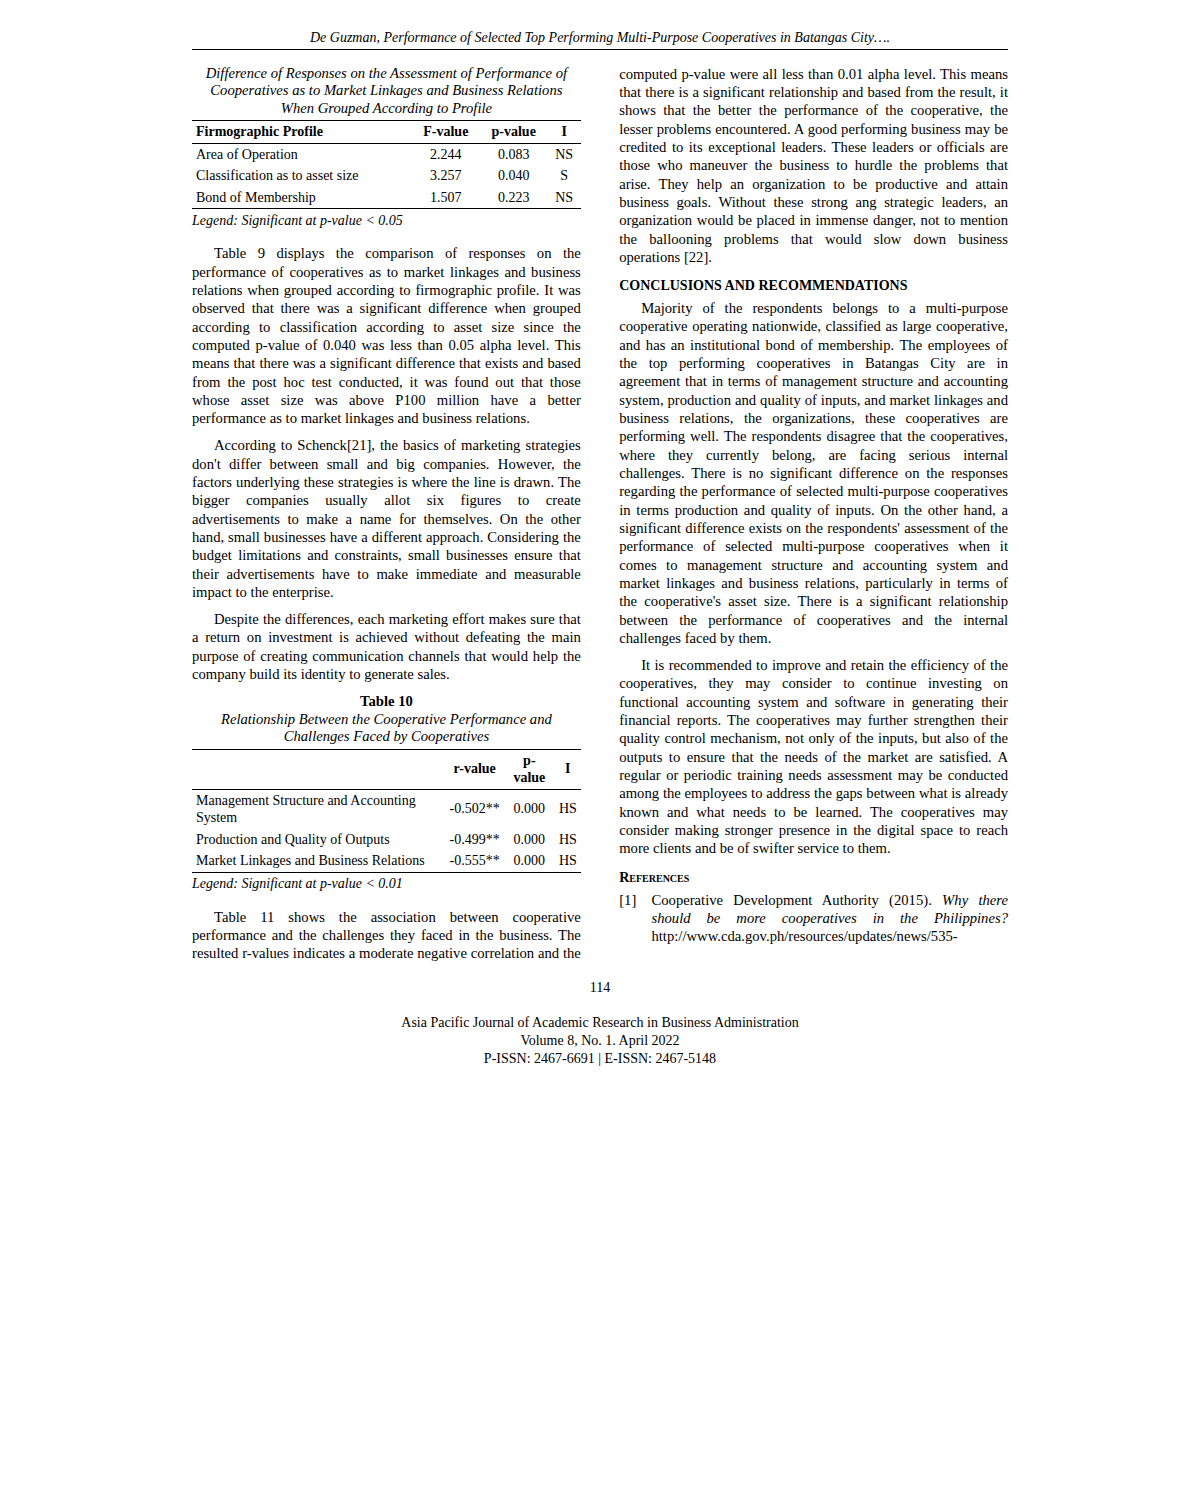De Guzman, Performance of Selected Top Performing Multi-Purpose Cooperatives in Batangas City….
Difference of Responses on the Assessment of Performance of Cooperatives as to Market Linkages and Business Relations When Grouped According to Profile
| Firmographic Profile | F-value | p-value | I |
| --- | --- | --- | --- |
| Area of Operation | 2.244 | 0.083 | NS |
| Classification as to asset size | 3.257 | 0.040 | S |
| Bond of Membership | 1.507 | 0.223 | NS |
Legend: Significant at p-value < 0.05
Table 9 displays the comparison of responses on the performance of cooperatives as to market linkages and business relations when grouped according to firmographic profile. It was observed that there was a significant difference when grouped according to classification according to asset size since the computed p-value of 0.040 was less than 0.05 alpha level. This means that there was a significant difference that exists and based from the post hoc test conducted, it was found out that those whose asset size was above P100 million have a better performance as to market linkages and business relations.
According to Schenck[21], the basics of marketing strategies don't differ between small and big companies. However, the factors underlying these strategies is where the line is drawn. The bigger companies usually allot six figures to create advertisements to make a name for themselves. On the other hand, small businesses have a different approach. Considering the budget limitations and constraints, small businesses ensure that their advertisements have to make immediate and measurable impact to the enterprise.
Despite the differences, each marketing effort makes sure that a return on investment is achieved without defeating the main purpose of creating communication channels that would help the company build its identity to generate sales.
Table 10
Relationship Between the Cooperative Performance and Challenges Faced by Cooperatives
| | r-value | p-value | I |
| --- | --- | --- | --- |
| Management Structure and Accounting System | -0.502** | 0.000 | HS |
| Production and Quality of Outputs | -0.499** | 0.000 | HS |
| Market Linkages and Business Relations | -0.555** | 0.000 | HS |
Legend: Significant at p-value < 0.01
Table 11 shows the association between cooperative performance and the challenges they faced in the business. The resulted r-values indicates a moderate negative correlation and the computed p-value were all less than 0.01 alpha level. This means that there is a significant relationship and based from the result, it shows that the better the performance of the cooperative, the lesser problems encountered. A good performing business may be credited to its exceptional leaders. These leaders or officials are those who maneuver the business to hurdle the problems that arise. They help an organization to be productive and attain business goals. Without these strong ang strategic leaders, an organization would be placed in immense danger, not to mention the ballooning problems that would slow down business operations [22].
Conclusions and Recommendations
Majority of the respondents belongs to a multi-purpose cooperative operating nationwide, classified as large cooperative, and has an institutional bond of membership. The employees of the top performing cooperatives in Batangas City are in agreement that in terms of management structure and accounting system, production and quality of inputs, and market linkages and business relations, the organizations, these cooperatives are performing well. The respondents disagree that the cooperatives, where they currently belong, are facing serious internal challenges. There is no significant difference on the responses regarding the performance of selected multi-purpose cooperatives in terms production and quality of inputs. On the other hand, a significant difference exists on the respondents' assessment of the performance of selected multi-purpose cooperatives when it comes to management structure and accounting system and market linkages and business relations, particularly in terms of the cooperative's asset size. There is a significant relationship between the performance of cooperatives and the internal challenges faced by them.
It is recommended to improve and retain the efficiency of the cooperatives, they may consider to continue investing on functional accounting system and software in generating their financial reports. The cooperatives may further strengthen their quality control mechanism, not only of the inputs, but also of the outputs to ensure that the needs of the market are satisfied. A regular or periodic training needs assessment may be conducted among the employees to address the gaps between what is already known and what needs to be learned. The cooperatives may consider making stronger presence in the digital space to reach more clients and be of swifter service to them.
References
[1] Cooperative Development Authority (2015). Why there should be more cooperatives in the Philippines? http://www.cda.gov.ph/resources/updates/news/535-
114
Asia Pacific Journal of Academic Research in Business Administration
Volume 8, No. 1. April 2022
P-ISSN: 2467-6691 | E-ISSN: 2467-5148